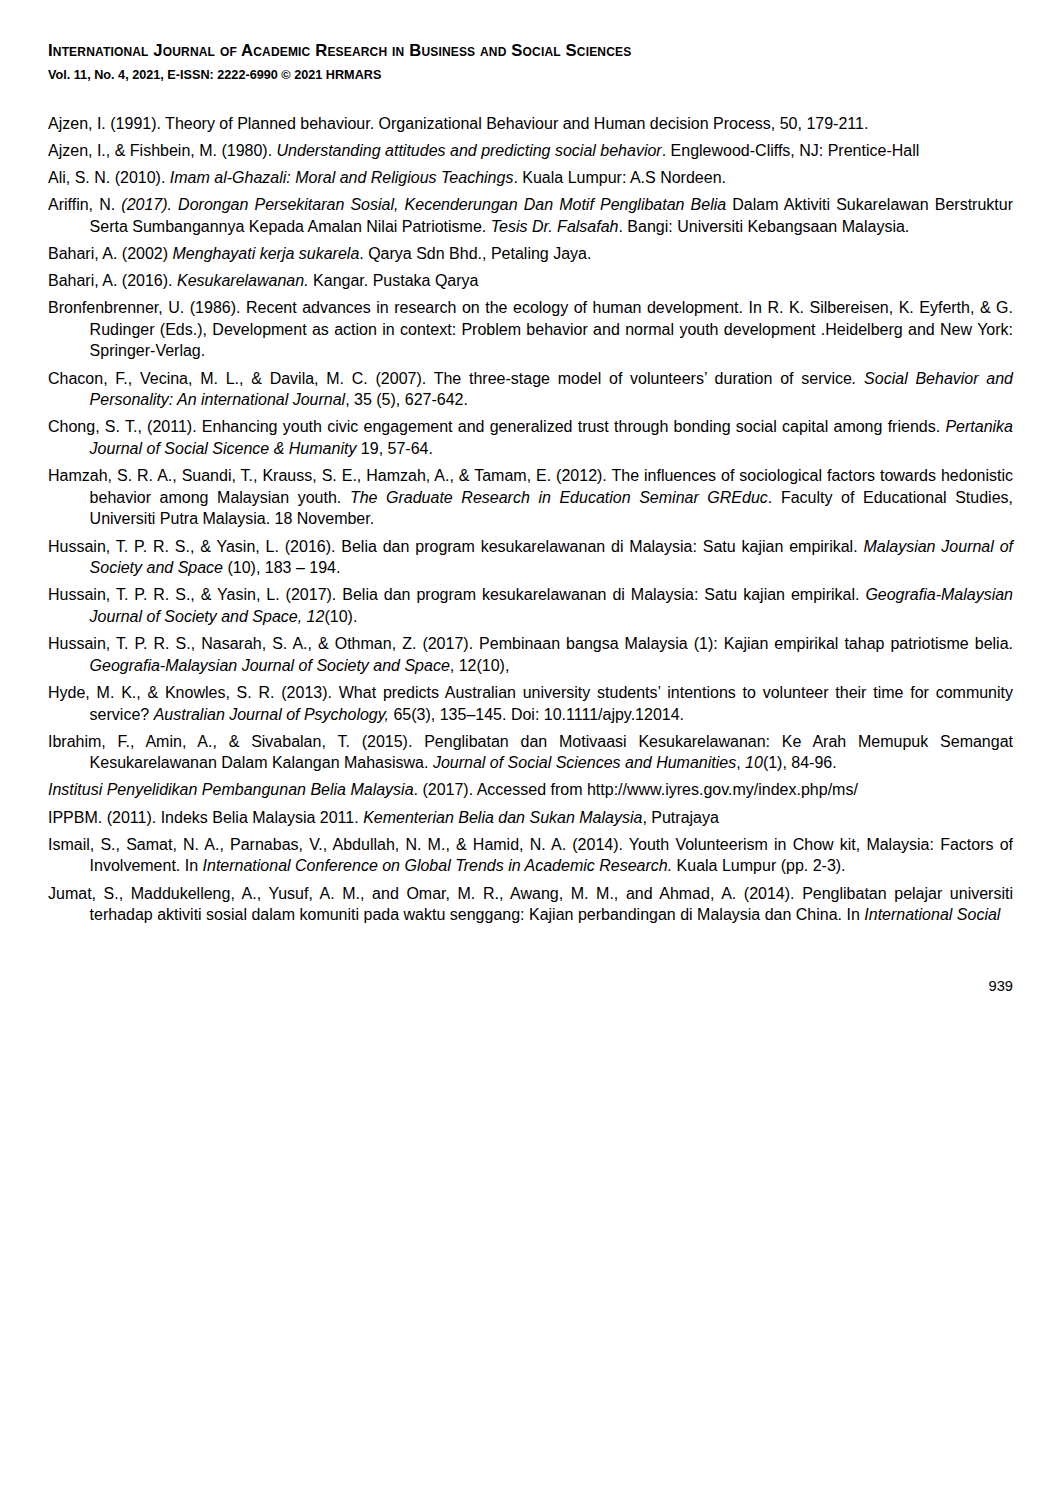International Journal of Academic Research in Business and Social Sciences
Vol. 11, No. 4, 2021, E-ISSN: 2222-6990 © 2021 HRMARS
Ajzen, I. (1991). Theory of Planned behaviour. Organizational Behaviour and Human decision Process, 50, 179-211.
Ajzen, I., & Fishbein, M. (1980). Understanding attitudes and predicting social behavior. Englewood-Cliffs, NJ: Prentice-Hall
Ali, S. N. (2010). Imam al-Ghazali: Moral and Religious Teachings. Kuala Lumpur: A.S Nordeen.
Ariffin, N. (2017). Dorongan Persekitaran Sosial, Kecenderungan Dan Motif Penglibatan Belia Dalam Aktiviti Sukarelawan Berstruktur Serta Sumbangannya Kepada Amalan Nilai Patriotisme. Tesis Dr. Falsafah. Bangi: Universiti Kebangsaan Malaysia.
Bahari, A. (2002) Menghayati kerja sukarela. Qarya Sdn Bhd., Petaling Jaya.
Bahari, A. (2016). Kesukarelawanan. Kangar. Pustaka Qarya
Bronfenbrenner, U. (1986). Recent advances in research on the ecology of human development. In R. K. Silbereisen, K. Eyferth, & G. Rudinger (Eds.), Development as action in context: Problem behavior and normal youth development .Heidelberg and New York: Springer-Verlag.
Chacon, F., Vecina, M. L., & Davila, M. C. (2007). The three-stage model of volunteers’ duration of service. Social Behavior and Personality: An international Journal, 35 (5), 627-642.
Chong, S. T., (2011). Enhancing youth civic engagement and generalized trust through bonding social capital among friends. Pertanika Journal of Social Sicence & Humanity 19, 57-64.
Hamzah, S. R. A., Suandi, T., Krauss, S. E., Hamzah, A., & Tamam, E. (2012). The influences of sociological factors towards hedonistic behavior among Malaysian youth. The Graduate Research in Education Seminar GREduc. Faculty of Educational Studies, Universiti Putra Malaysia. 18 November.
Hussain, T. P. R. S., & Yasin, L. (2016). Belia dan program kesukarelawanan di Malaysia: Satu kajian empirikal. Malaysian Journal of Society and Space (10), 183 – 194.
Hussain, T. P. R. S., & Yasin, L. (2017). Belia dan program kesukarelawanan di Malaysia: Satu kajian empirikal. Geografia-Malaysian Journal of Society and Space, 12(10).
Hussain, T. P. R. S., Nasarah, S. A., & Othman, Z. (2017). Pembinaan bangsa Malaysia (1): Kajian empirikal tahap patriotisme belia. Geografia-Malaysian Journal of Society and Space, 12(10),
Hyde, M. K., & Knowles, S. R. (2013). What predicts Australian university students’ intentions to volunteer their time for community service? Australian Journal of Psychology, 65(3), 135–145. Doi: 10.1111/ajpy.12014.
Ibrahim, F., Amin, A., & Sivabalan, T. (2015). Penglibatan dan Motivaasi Kesukarelawanan: Ke Arah Memupuk Semangat Kesukarelawanan Dalam Kalangan Mahasiswa. Journal of Social Sciences and Humanities, 10(1), 84-96.
Institusi Penyelidikan Pembangunan Belia Malaysia. (2017). Accessed from http://www.iyres.gov.my/index.php/ms/
IPPBM. (2011). Indeks Belia Malaysia 2011. Kementerian Belia dan Sukan Malaysia, Putrajaya
Ismail, S., Samat, N. A., Parnabas, V., Abdullah, N. M., & Hamid, N. A. (2014). Youth Volunteerism in Chow kit, Malaysia: Factors of Involvement. In International Conference on Global Trends in Academic Research. Kuala Lumpur (pp. 2-3).
Jumat, S., Maddukelleng, A., Yusuf, A. M., and Omar, M. R., Awang, M. M., and Ahmad, A. (2014). Penglibatan pelajar universiti terhadap aktiviti sosial dalam komuniti pada waktu senggang: Kajian perbandingan di Malaysia dan China. In International Social
939